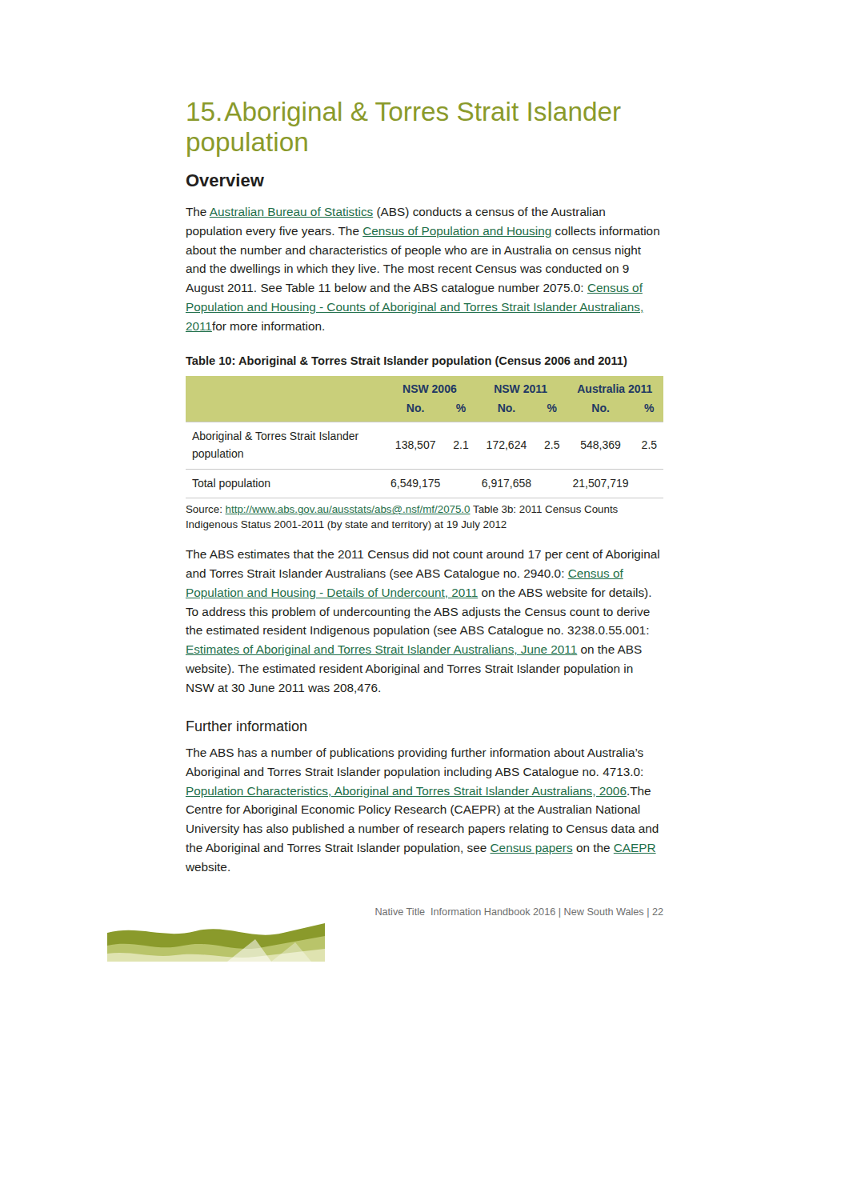15. Aboriginal & Torres Strait Islander population
Overview
The Australian Bureau of Statistics (ABS) conducts a census of the Australian population every five years. The Census of Population and Housing collects information about the number and characteristics of people who are in Australia on census night and the dwellings in which they live. The most recent Census was conducted on 9 August 2011. See Table 11 below and the ABS catalogue number 2075.0: Census of Population and Housing - Counts of Aboriginal and Torres Strait Islander Australians, 2011for more information.
Table 10: Aboriginal & Torres Strait Islander population (Census 2006 and 2011)
| | NSW 2006 | NSW 2011 | Australia 2011 |
| --- | --- | --- | --- |
| No. | % | No. | % | No. | % |
| Aboriginal & Torres Strait Islander population | 138,507 | 2.1 | 172,624 | 2.5 | 548,369 | 2.5 |
| Total population | 6,549,175 | | 6,917,658 | | 21,507,719 | |
Source: http://www.abs.gov.au/ausstats/abs@.nsf/mf/2075.0 Table 3b: 2011 Census Counts Indigenous Status 2001-2011 (by state and territory) at 19 July 2012
The ABS estimates that the 2011 Census did not count around 17 per cent of Aboriginal and Torres Strait Islander Australians (see ABS Catalogue no. 2940.0: Census of Population and Housing - Details of Undercount, 2011 on the ABS website for details). To address this problem of undercounting the ABS adjusts the Census count to derive the estimated resident Indigenous population (see ABS Catalogue no. 3238.0.55.001: Estimates of Aboriginal and Torres Strait Islander Australians, June 2011 on the ABS website). The estimated resident Aboriginal and Torres Strait Islander population in NSW at 30 June 2011 was 208,476.
Further information
The ABS has a number of publications providing further information about Australia’s Aboriginal and Torres Strait Islander population including ABS Catalogue no. 4713.0: Population Characteristics, Aboriginal and Torres Strait Islander Australians, 2006.The Centre for Aboriginal Economic Policy Research (CAEPR) at the Australian National University has also published a number of research papers relating to Census data and the Aboriginal and Torres Strait Islander population, see Census papers on the CAEPR website.
Native Title Information Handbook 2016 | New South Wales | 22